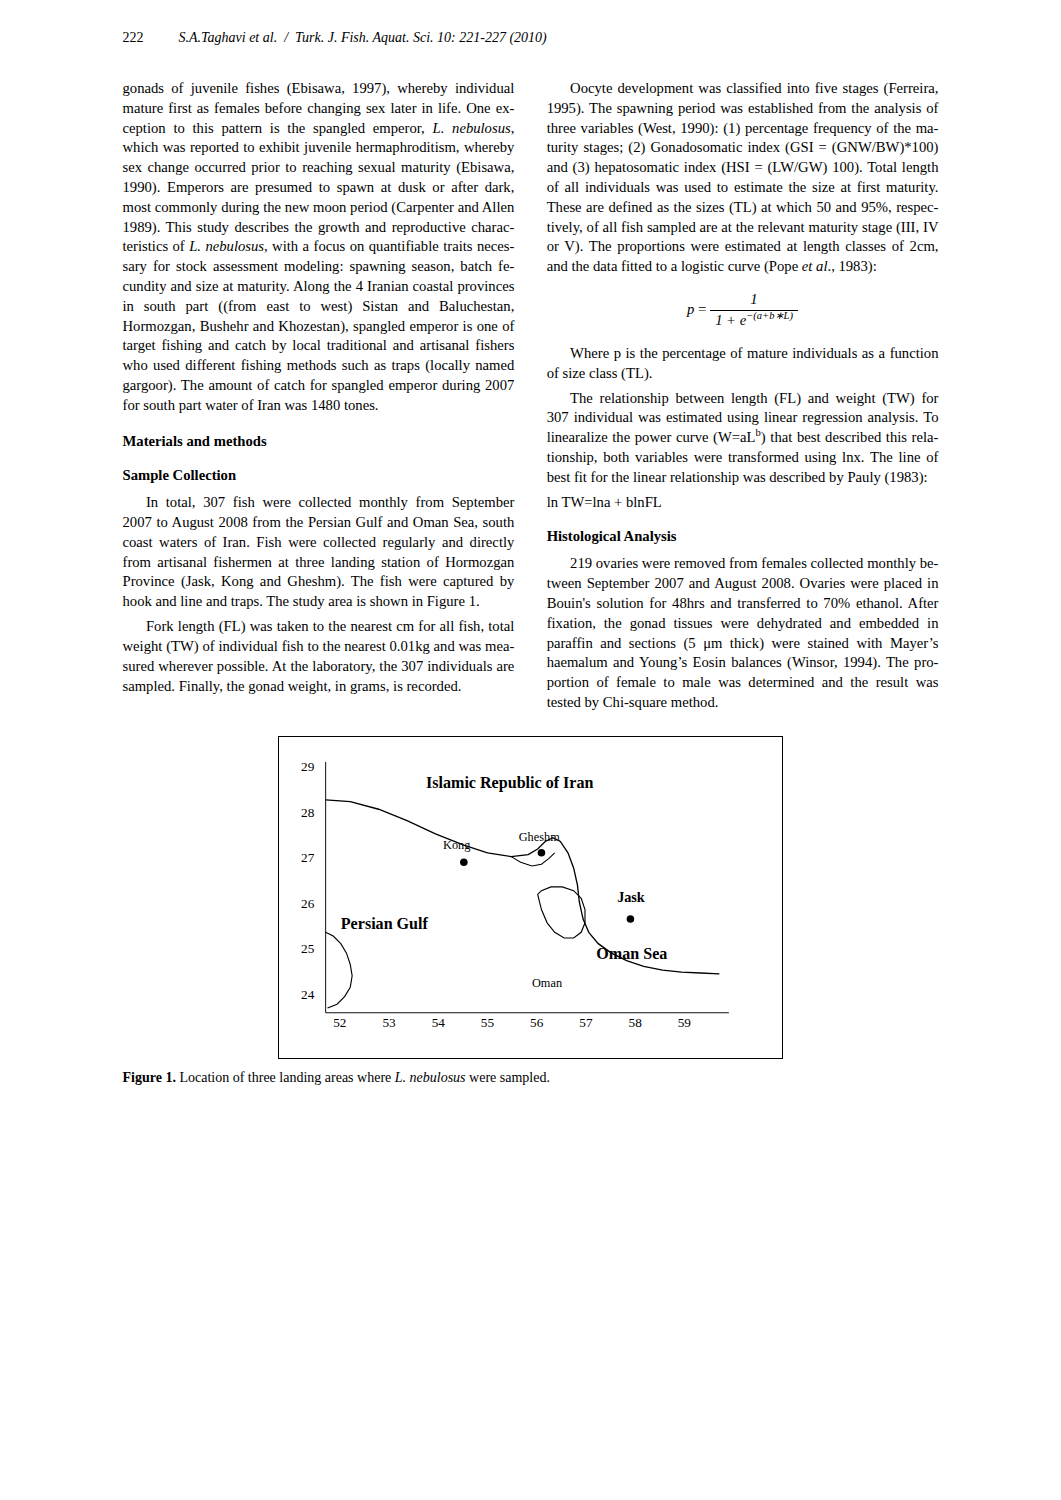222 S.A.Taghavi et al. / Turk. J. Fish. Aquat. Sci. 10: 221-227 (2010)
gonads of juvenile fishes (Ebisawa, 1997), whereby individual mature first as females before changing sex later in life. One exception to this pattern is the spangled emperor, L. nebulosus, which was reported to exhibit juvenile hermaphroditism, whereby sex change occurred prior to reaching sexual maturity (Ebisawa, 1990). Emperors are presumed to spawn at dusk or after dark, most commonly during the new moon period (Carpenter and Allen 1989). This study describes the growth and reproductive characteristics of L. nebulosus, with a focus on quantifiable traits necessary for stock assessment modeling: spawning season, batch fecundity and size at maturity. Along the 4 Iranian coastal provinces in south part ((from east to west) Sistan and Baluchestan, Hormozgan, Bushehr and Khozestan), spangled emperor is one of target fishing and catch by local traditional and artisanal fishers who used different fishing methods such as traps (locally named gargoor). The amount of catch for spangled emperor during 2007 for south part water of Iran was 1480 tones.
Materials and methods
Sample Collection
In total, 307 fish were collected monthly from September 2007 to August 2008 from the Persian Gulf and Oman Sea, south coast waters of Iran. Fish were collected regularly and directly from artisanal fishermen at three landing station of Hormozgan Province (Jask, Kong and Gheshm). The fish were captured by hook and line and traps. The study area is shown in Figure 1.
Fork length (FL) was taken to the nearest cm for all fish, total weight (TW) of individual fish to the nearest 0.01kg and was measured wherever possible. At the laboratory, the 307 individuals are sampled. Finally, the gonad weight, in grams, is recorded.
Oocyte development was classified into five stages (Ferreira, 1995). The spawning period was established from the analysis of three variables (West, 1990): (1) percentage frequency of the maturity stages; (2) Gonadosomatic index (GSI = (GNW/BW)*100) and (3) hepatosomatic index (HSI = (LW/GW) 100). Total length of all individuals was used to estimate the size at first maturity. These are defined as the sizes (TL) at which 50 and 95%, respectively, of all fish sampled are at the relevant maturity stage (III, IV or V). The proportions were estimated at length classes of 2cm, and the data fitted to a logistic curve (Pope et al., 1983):
p = 1 1 + e−(a+b∗L)
Where p is the percentage of mature individuals as a function of size class (TL).
The relationship between length (FL) and weight (TW) for 307 individual was estimated using linear regression analysis. To linearalize the power curve (W=aLb) that best described this relationship, both variables were transformed using lnx. The line of best fit for the linear relationship was described by Pauly (1983):
ln TW=lna + blnFL
Histological Analysis
219 ovaries were removed from females collected monthly between September 2007 and August 2008. Ovaries were placed in Bouin's solution for 48hrs and transferred to 70% ethanol. After fixation, the gonad tissues were dehydrated and embedded in paraffin and sections (5 μm thick) were stained with Mayer’s haemalum and Young’s Eosin balances (Winsor, 1994). The proportion of female to male was determined and the result was tested by Chi-square method.
29 28 27 26 25 24 52 53 54 55 56 57 58 59 Islamic Republic of Iran Persian Gulf Oman Sea Oman Gheshm Kong Jask
Figure 1. Location of three landing areas where L. nebulosus were sampled.